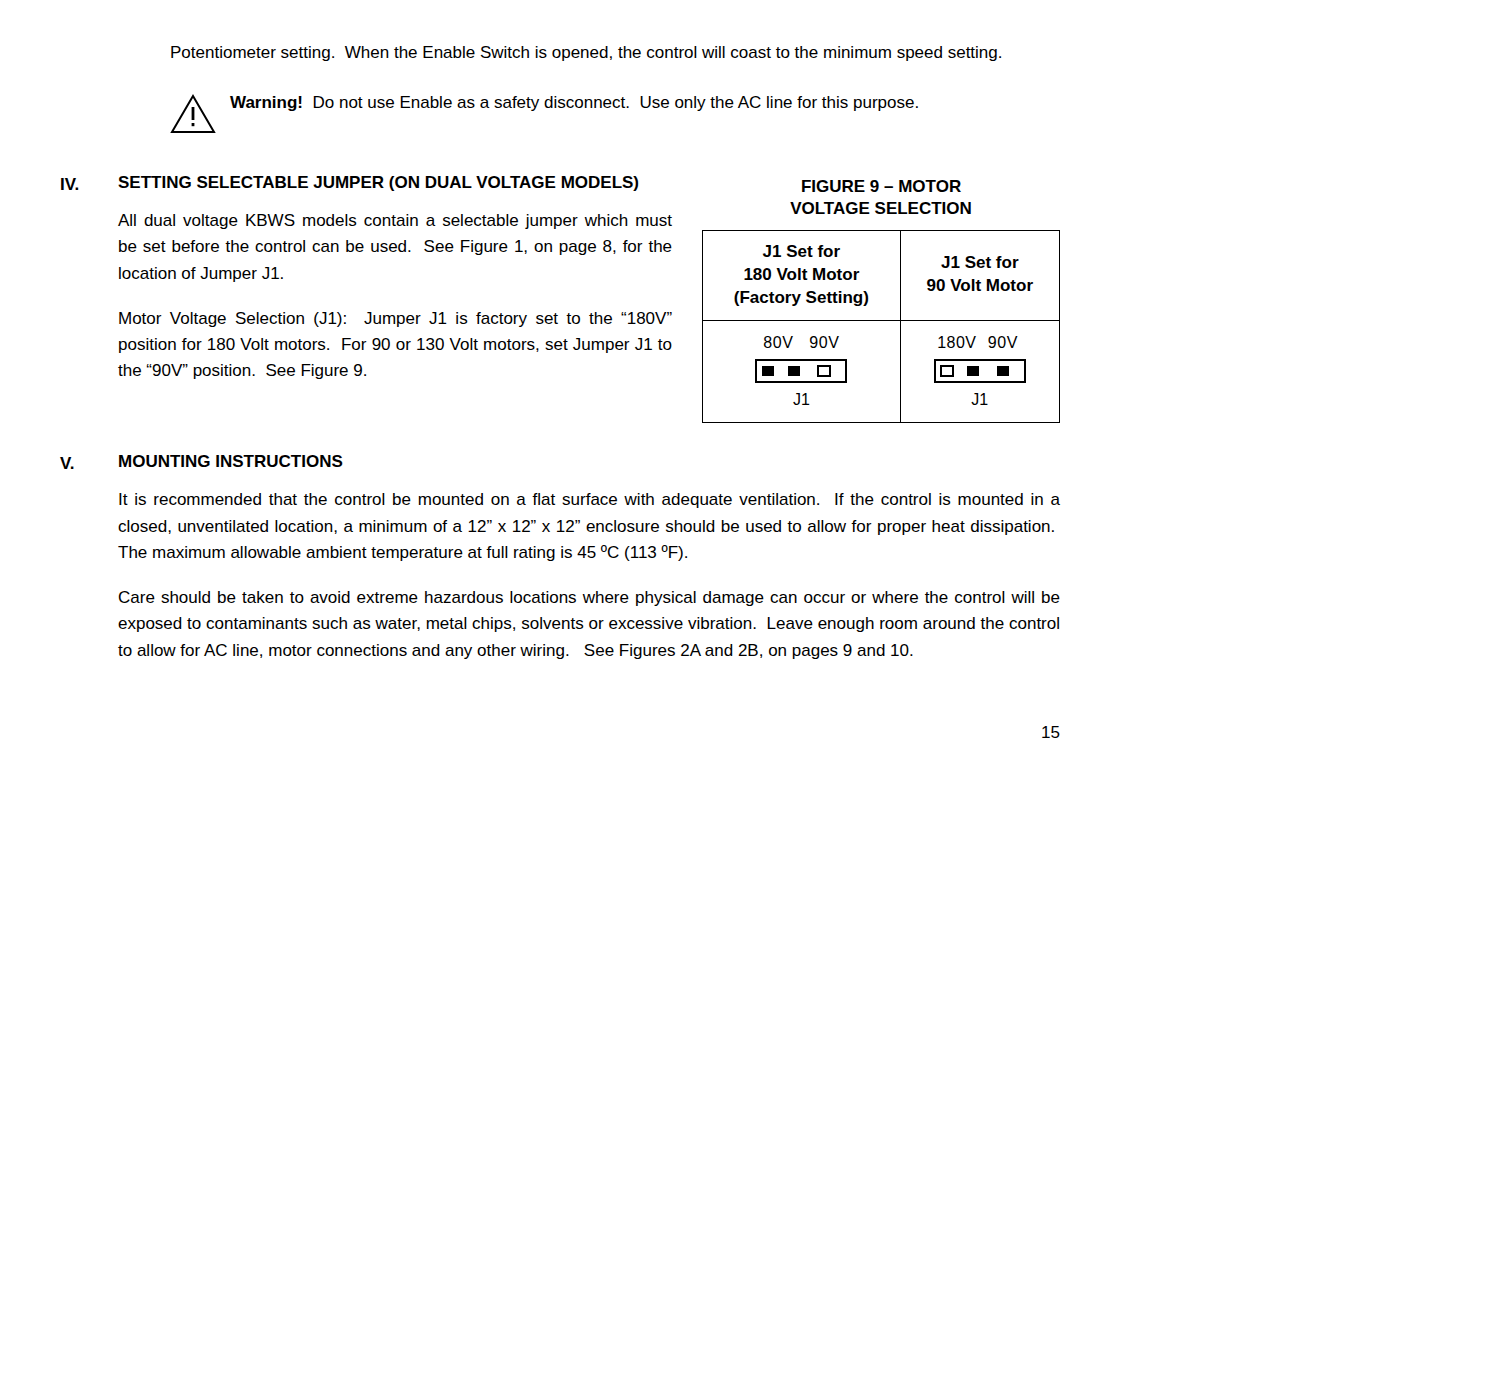Potentiometer setting. When the Enable Switch is opened, the control will coast to the minimum speed setting.
Warning! Do not use Enable as a safety disconnect. Use only the AC line for this purpose.
IV.
Setting Selectable Jumper (On Dual Voltage Models)
All dual voltage KBWS models contain a selectable jumper which must be set before the control can be used. See Figure 1, on page 8, for the location of Jumper J1.
Motor Voltage Selection (J1): Jumper J1 is factory set to the “180V” position for 180 Volt motors. For 90 or 130 Volt motors, set Jumper J1 to the “90V” position. See Figure 9.
Figure 9 – Motor
Voltage Selection
| J1 Set for 180 Volt Motor (Factory Setting) | J1 Set for 90 Volt Motor |
| --- | --- |
| 80V 90V J1 | 180V 90V J1 |
V.
Mounting Instructions
It is recommended that the control be mounted on a flat surface with adequate ventilation. If the control is mounted in a closed, unventilated location, a minimum of a 12” x 12” x 12” enclosure should be used to allow for proper heat dissipation. The maximum allowable ambient temperature at full rating is 45 ºC (113 ºF).
Care should be taken to avoid extreme hazardous locations where physical damage can occur or where the control will be exposed to contaminants such as water, metal chips, solvents or excessive vibration. Leave enough room around the control to allow for AC line, motor connections and any other wiring. See Figures 2A and 2B, on pages 9 and 10.
15